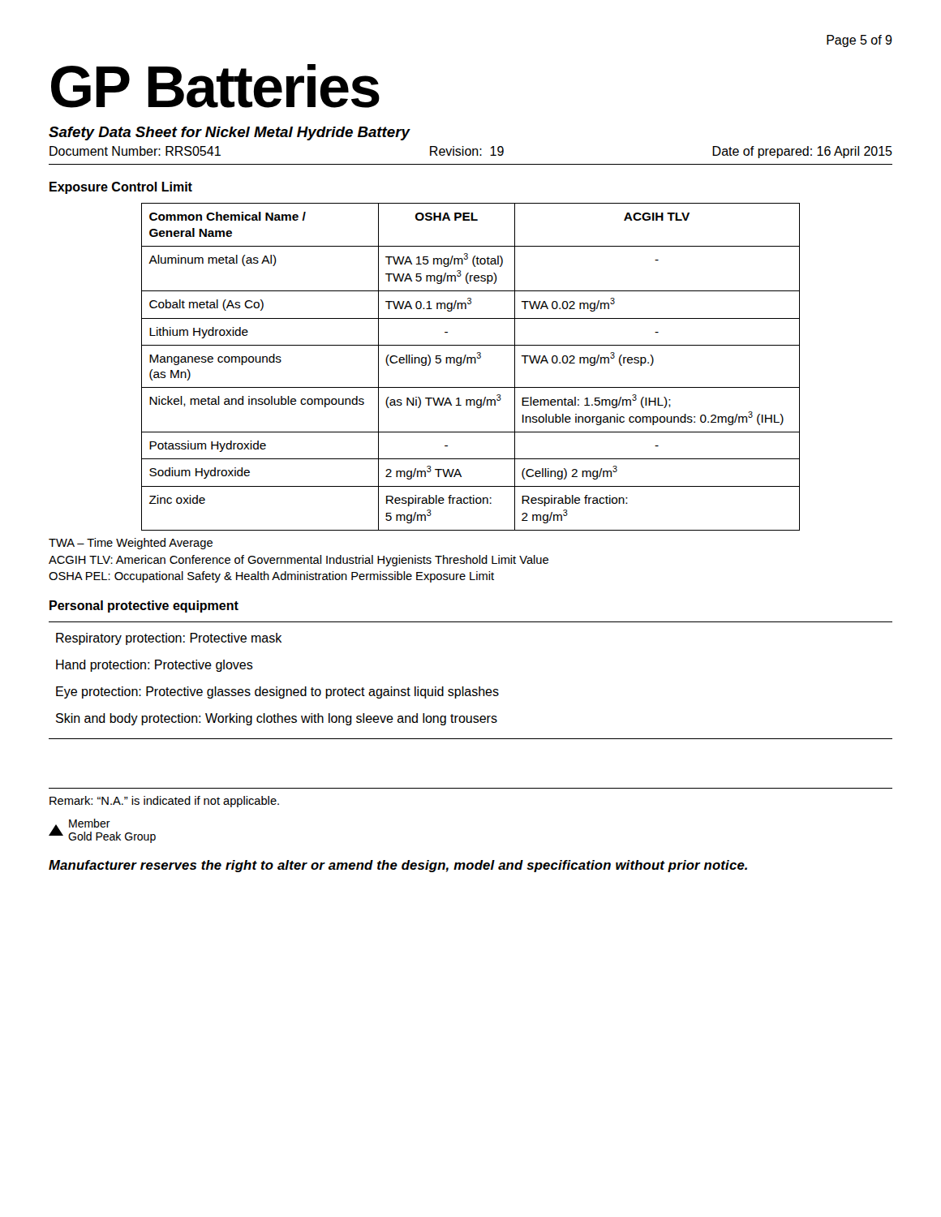Page 5 of 9
GP Batteries
Safety Data Sheet for Nickel Metal Hydride Battery
Document Number: RRS0541 Revision: 19 Date of prepared: 16 April 2015
Exposure Control Limit
| Common Chemical Name / General Name | OSHA PEL | ACGIH TLV |
| --- | --- | --- |
| Aluminum metal (as Al) | TWA 15 mg/m 3 (total) TWA 5 mg/m 3 (resp) | - |
| Cobalt metal (As Co) | TWA 0.1 mg/m 3 | TWA 0.02 mg/m 3 |
| Lithium Hydroxide | - | - |
| Manganese compounds (as Mn) | (Celling) 5 mg/m 3 | TWA 0.02 mg/m 3 (resp.) |
| Nickel, metal and insoluble compounds | (as Ni) TWA 1 mg/m 3 | Elemental: 1.5mg/m 3 (IHL); Insoluble inorganic compounds: 0.2mg/m 3 (IHL) |
| Potassium Hydroxide | - | - |
| Sodium Hydroxide | 2 mg/m 3 TWA | (Celling) 2 mg/m 3 |
| Zinc oxide | Respirable fraction: 5 mg/m 3 | Respirable fraction: 2 mg/m 3 |
TWA – Time Weighted Average
ACGIH TLV: American Conference of Governmental Industrial Hygienists Threshold Limit Value
OSHA PEL: Occupational Safety & Health Administration Permissible Exposure Limit
Personal protective equipment
Respiratory protection: Protective mask
Hand protection: Protective gloves
Eye protection: Protective glasses designed to protect against liquid splashes
Skin and body protection: Working clothes with long sleeve and long trousers
Remark: “N.A.” is indicated if not applicable.
Member
Gold Peak Group
Manufacturer reserves the right to alter or amend the design, model and specification without prior notice.